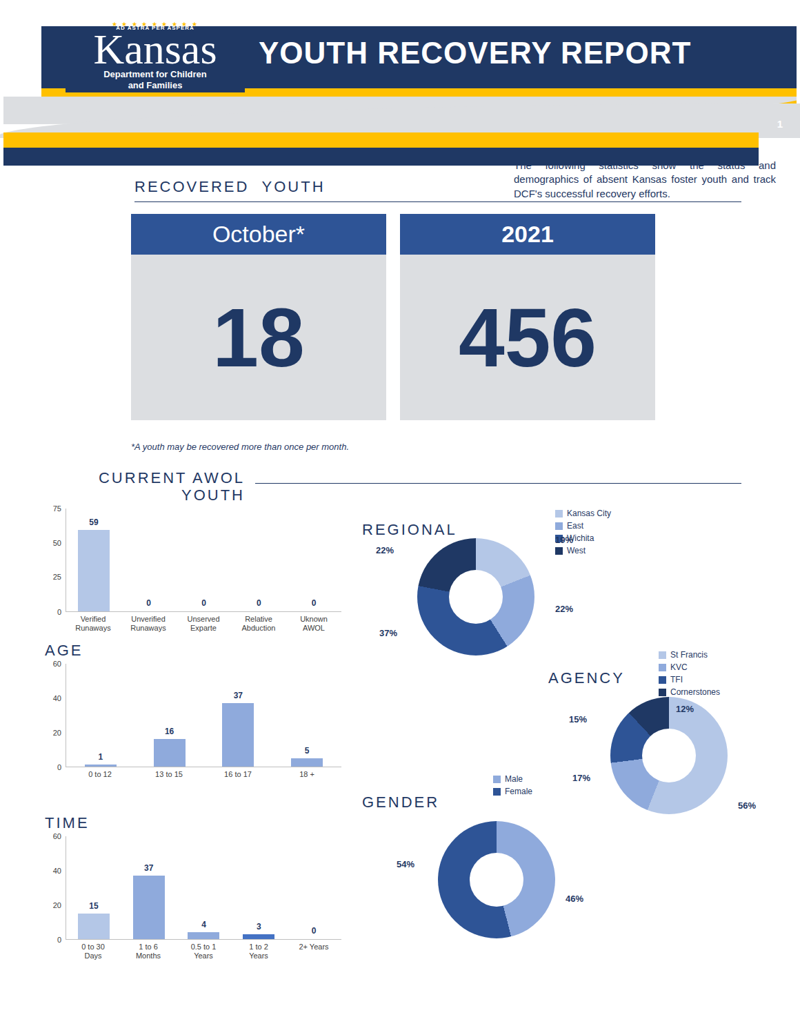★ ★ ★ ★ ★ ★ ★ ★ ★
AD ASTRA PER ASPERA
Kansas
Department for Children
and Families
YOUTH RECOVERY REPORT
The following statistics show the status and demographics of absent Kansas foster youth and track DCF's successful recovery efforts.
RECOVERED YOUTH
October*
18
2021
456
*A youth may be recovered more than once per month.
CURRENT AWOL
YOUTH
75 50 25 0
59
0
0
0
0
Verified
Runaways Unverified
Runaways Unserved
Exparte Relative
Abduction Uknown
AWOL
REGIONAL
Kansas City
East
Wichita
West
19% 22% 37% 22%
AGE
60 40 20 0
1
16
37
5
0 to 12 13 to 15 16 to 17 18 +
AGENCY
St Francis
KVC
TFI
Cornerstones
56% 17% 15% 12%
GENDER
Male
Female
46% 54%
TIME
60 40 20 0
15
37
4
3
0
0 to 30
Days 1 to 6
Months 0.5 to 1
Years 1 to 2
Years 2+ Years
1